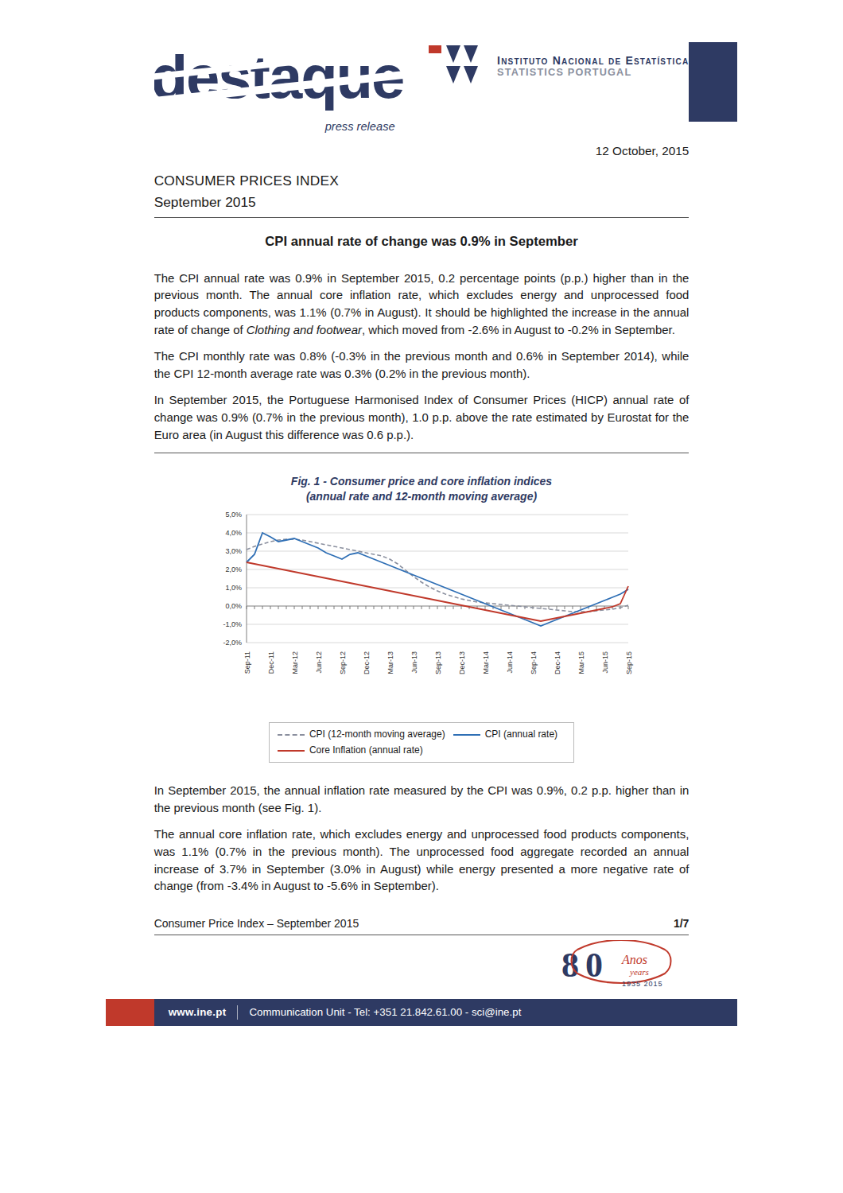destaque
press release
Instituto Nacional de Estatística
STATISTICS PORTUGAL
12 October, 2015
CONSUMER PRICES INDEX
September 2015
CPI annual rate of change was 0.9% in September
The CPI annual rate was 0.9% in September 2015, 0.2 percentage points (p.p.) higher than in the previous month. The annual core inflation rate, which excludes energy and unprocessed food products components, was 1.1% (0.7% in August). It should be highlighted the increase in the annual rate of change of Clothing and footwear, which moved from -2.6% in August to -0.2% in September.
The CPI monthly rate was 0.8% (-0.3% in the previous month and 0.6% in September 2014), while the CPI 12-month average rate was 0.3% (0.2% in the previous month).
In September 2015, the Portuguese Harmonised Index of Consumer Prices (HICP) annual rate of change was 0.9% (0.7% in the previous month), 1.0 p.p. above the rate estimated by Eurostat for the Euro area (in August this difference was 0.6 p.p.).
Fig. 1 - Consumer price and core inflation indices
(annual rate and 12-month moving average)
5,0% 4,0% 3,0% 2,0% 1,0% 0,0% -1,0% -2,0% Sep-11 Dec-11 Mar-12 Jun-12 Sep-12 Dec-12 Mar-13 Jun-13 Sep-13 Dec-13 Mar-14 Jun-14 Sep-14 Dec-14 Mar-15 Jun-15 Sep-15
| CPI (12-month moving average) | CPI (annual rate) |
| Core Inflation (annual rate) |
In September 2015, the annual inflation rate measured by the CPI was 0.9%, 0.2 p.p. higher than in the previous month (see Fig. 1).
The annual core inflation rate, which excludes energy and unprocessed food products components, was 1.1% (0.7% in the previous month). The unprocessed food aggregate recorded an annual increase of 3.7% in September (3.0% in August) while energy presented a more negative rate of change (from -3.4% in August to -5.6% in September).
Consumer Price Index – September 2015
1/7
8 0 Anos years 1935 2015
www.ine.pt
Communication Unit - Tel: +351 21.842.61.00 - sci@ine.pt